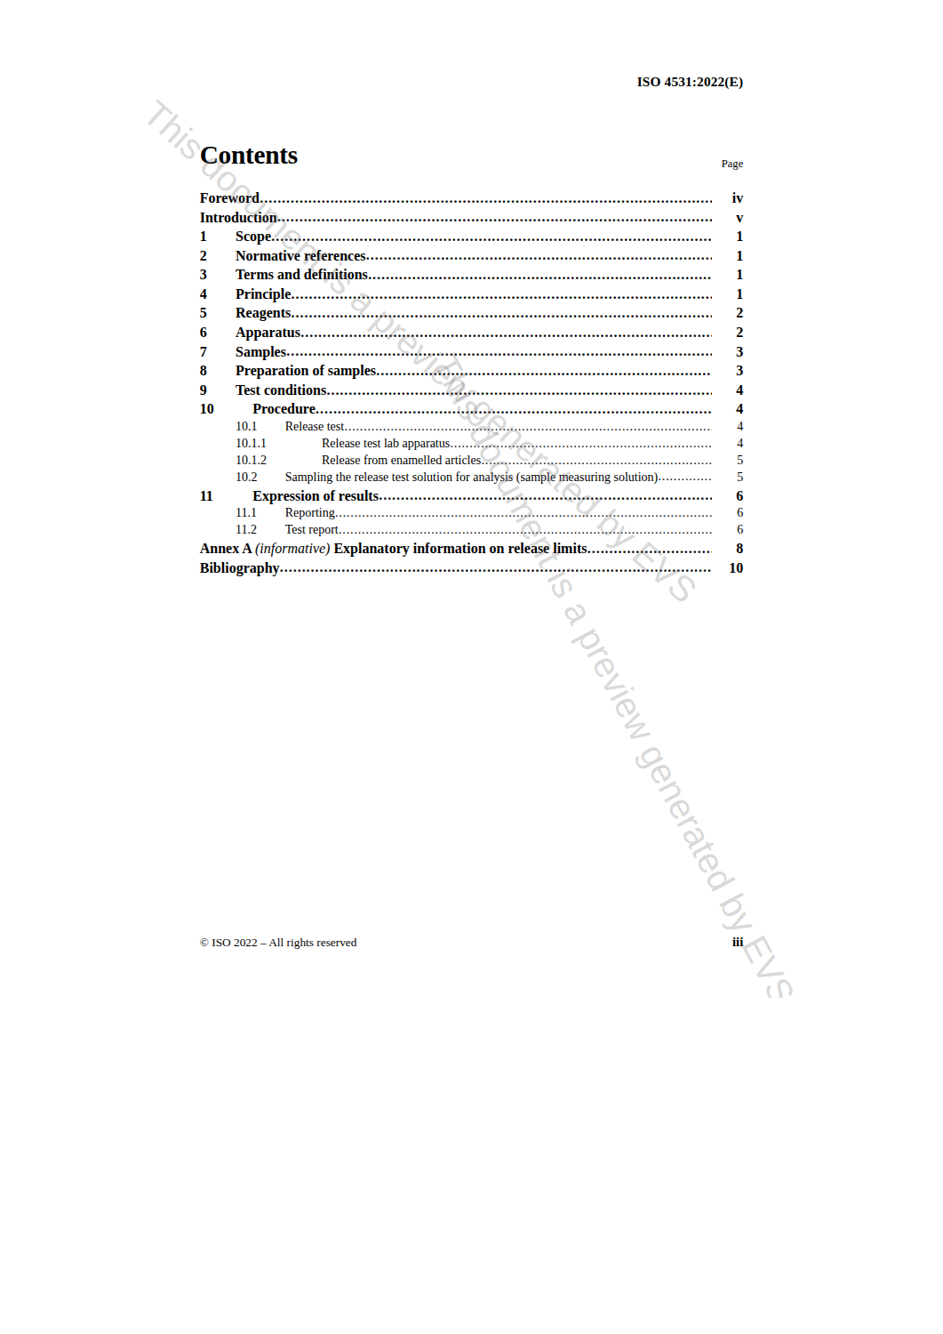ISO 4531:2022(E)
Page
Contents
Foreword ................................................................................................................................................................................................................................................................................................. iv
Introduction ......................................................................................................................................................................................................................................................................................... v
1 Scope ..................................................................................................................................................................................................................................................................................................... 1
2 Normative references ............................................................................................................................................................................................................................................................. 1
3 Terms and definitions ............................................................................................................................................................................................................................................................. 1
4 Principle ........................................................................................................................................................................................................................................................................................... 1
5 Reagents ........................................................................................................................................................................................................................................................................................... 2
6 Apparatus ....................................................................................................................................................................................................................................................................................... 2
7 Samples ............................................................................................................................................................................................................................................................................................. 3
8 Preparation of samples ....................................................................................................................................................................................................................................................... 3
9 Test conditions ......................................................................................................................................................................................................................................................................... 4
10 Procedure ....................................................................................................................................................................................................................................................................................... 4
10.1 Release test ................................................................................................................................................................................................................................................. 4
10.1.1 Release test lab apparatus ......................................................................................................................................................................................... 4
10.1.2 Release from enamelled articles ......................................................................................................................................................... 5
10.2 Sampling the release test solution for analysis (sample measuring solution) ............................. 5
11 Expression of results ................................................................................................................................................................................................................................................................. 6
11.1 Reporting ......................................................................................................................................................................................................................................................... 6
11.2 Test report ..................................................................................................................................................................................................................................................... 6
Annex A (informative) Explanatory information on release limits ......................................................................... 8
Bibliography ......................................................................................................................................................................................................................................................................................... 10
© ISO 2022 – All rights reserved iii
This document is a preview generated by EVS This document is a preview generated by EVS